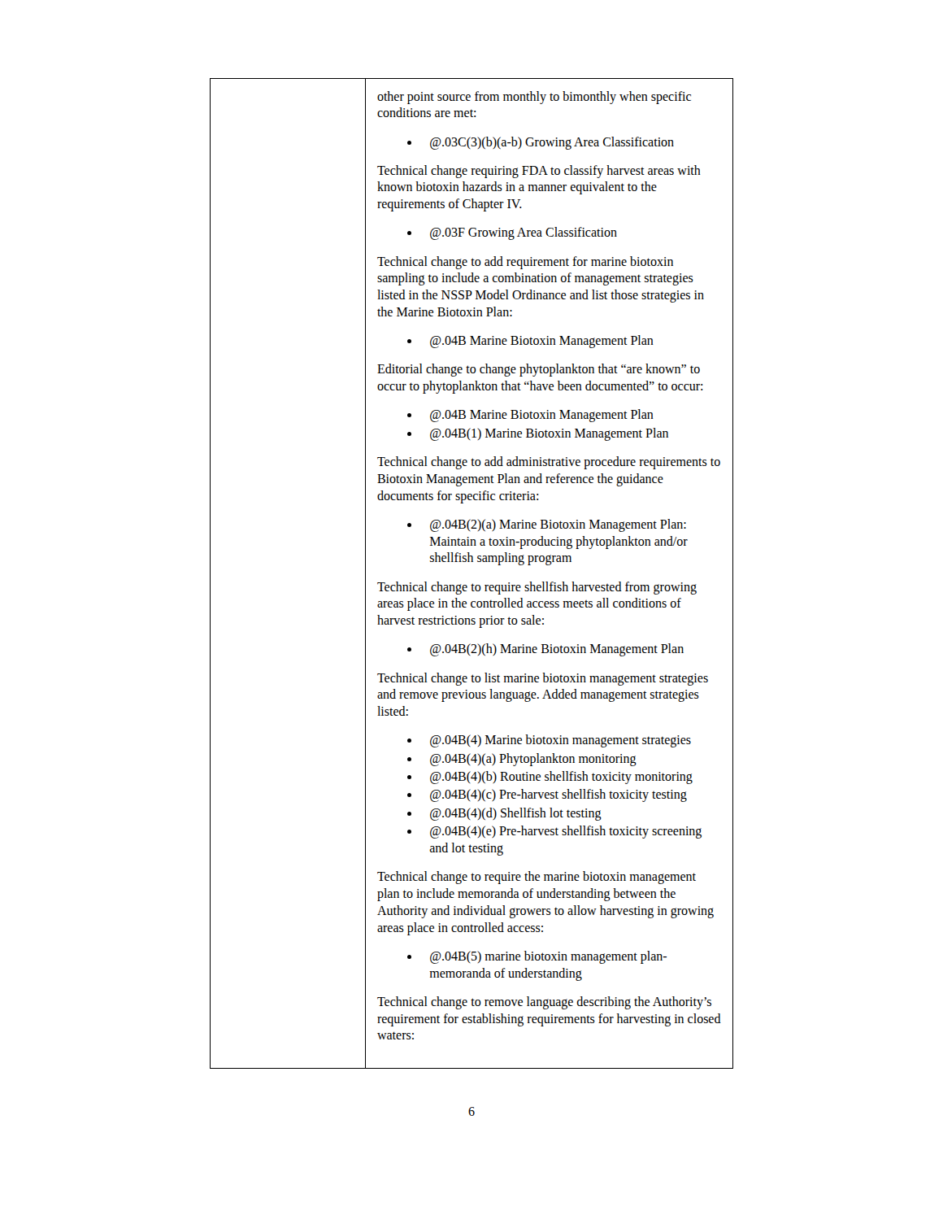| | other point source from monthly to bimonthly when specific conditions are met: @.03C(3)(b)(a-b) Growing Area Classification Technical change requiring FDA to classify harvest areas with known biotoxin hazards in a manner equivalent to the requirements of Chapter IV. @.03F Growing Area Classification Technical change to add requirement for marine biotoxin sampling to include a combination of management strategies listed in the NSSP Model Ordinance and list those strategies in the Marine Biotoxin Plan: @.04B Marine Biotoxin Management Plan Editorial change to change phytoplankton that “are known” to occur to phytoplankton that “have been documented” to occur: @.04B Marine Biotoxin Management Plan @.04B(1) Marine Biotoxin Management Plan Technical change to add administrative procedure requirements to Biotoxin Management Plan and reference the guidance documents for specific criteria: @.04B(2)(a) Marine Biotoxin Management Plan: Maintain a toxin-producing phytoplankton and/or shellfish sampling program Technical change to require shellfish harvested from growing areas place in the controlled access meets all conditions of harvest restrictions prior to sale: @.04B(2)(h) Marine Biotoxin Management Plan Technical change to list marine biotoxin management strategies and remove previous language. Added management strategies listed: @.04B(4) Marine biotoxin management strategies @.04B(4)(a) Phytoplankton monitoring @.04B(4)(b) Routine shellfish toxicity monitoring @.04B(4)(c) Pre-harvest shellfish toxicity testing @.04B(4)(d) Shellfish lot testing @.04B(4)(e) Pre-harvest shellfish toxicity screening and lot testing Technical change to require the marine biotoxin management plan to include memoranda of understanding between the Authority and individual growers to allow harvesting in growing areas place in controlled access: @.04B(5) marine biotoxin management plan- memoranda of understanding Technical change to remove language describing the Authority’s requirement for establishing requirements for harvesting in closed waters: |
6